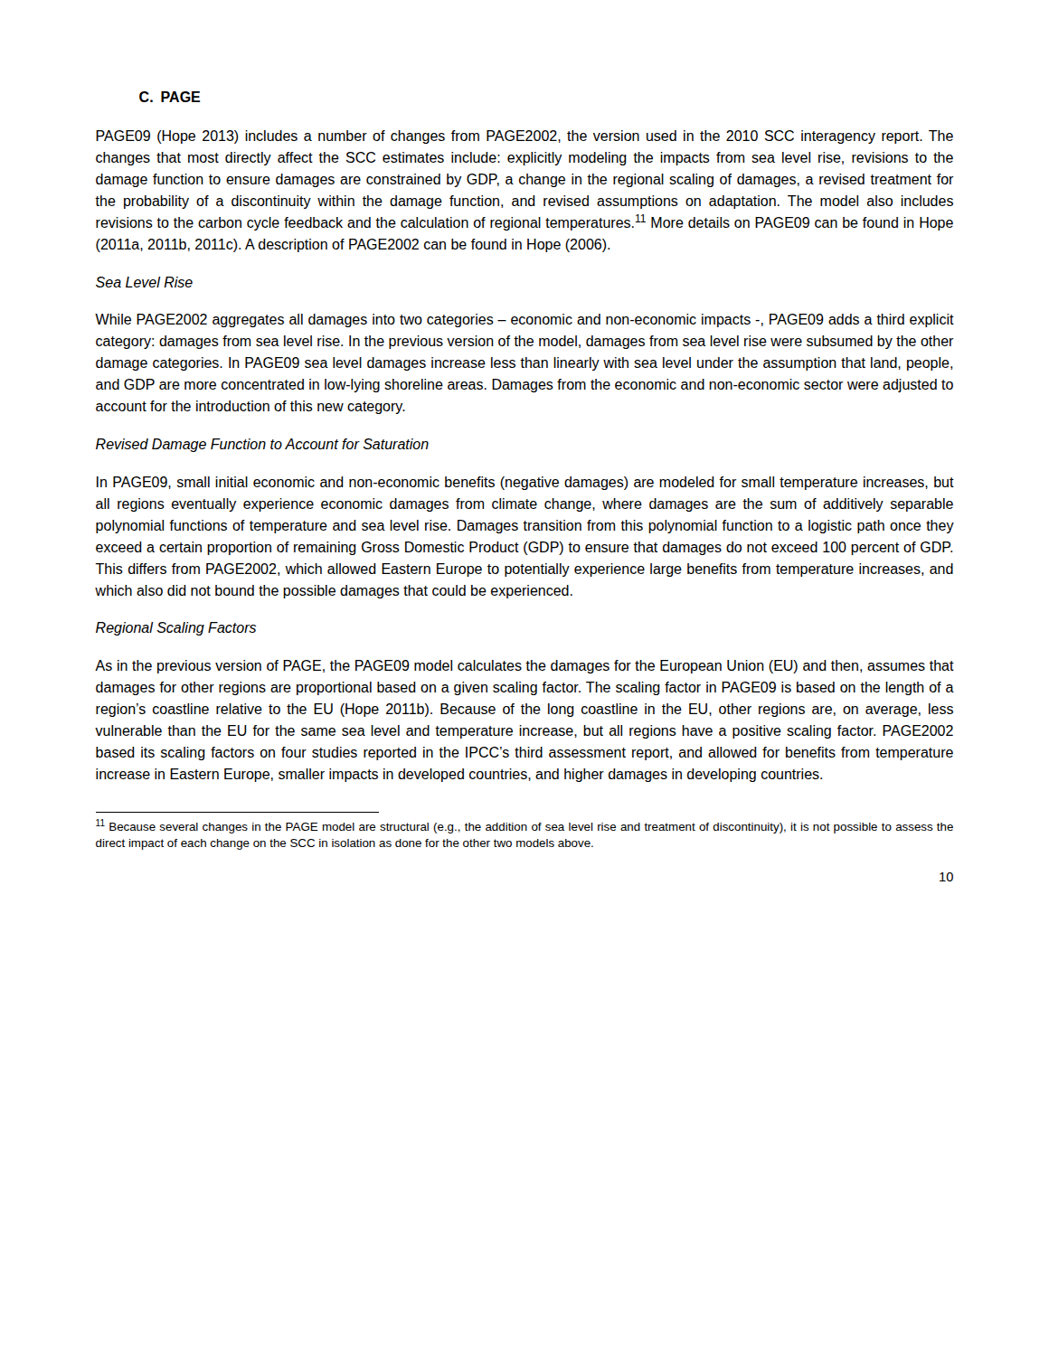C. PAGE
PAGE09 (Hope 2013) includes a number of changes from PAGE2002, the version used in the 2010 SCC interagency report. The changes that most directly affect the SCC estimates include: explicitly modeling the impacts from sea level rise, revisions to the damage function to ensure damages are constrained by GDP, a change in the regional scaling of damages, a revised treatment for the probability of a discontinuity within the damage function, and revised assumptions on adaptation. The model also includes revisions to the carbon cycle feedback and the calculation of regional temperatures.11 More details on PAGE09 can be found in Hope (2011a, 2011b, 2011c). A description of PAGE2002 can be found in Hope (2006).
Sea Level Rise
While PAGE2002 aggregates all damages into two categories – economic and non-economic impacts -, PAGE09 adds a third explicit category: damages from sea level rise. In the previous version of the model, damages from sea level rise were subsumed by the other damage categories. In PAGE09 sea level damages increase less than linearly with sea level under the assumption that land, people, and GDP are more concentrated in low-lying shoreline areas. Damages from the economic and non-economic sector were adjusted to account for the introduction of this new category.
Revised Damage Function to Account for Saturation
In PAGE09, small initial economic and non-economic benefits (negative damages) are modeled for small temperature increases, but all regions eventually experience economic damages from climate change, where damages are the sum of additively separable polynomial functions of temperature and sea level rise. Damages transition from this polynomial function to a logistic path once they exceed a certain proportion of remaining Gross Domestic Product (GDP) to ensure that damages do not exceed 100 percent of GDP. This differs from PAGE2002, which allowed Eastern Europe to potentially experience large benefits from temperature increases, and which also did not bound the possible damages that could be experienced.
Regional Scaling Factors
As in the previous version of PAGE, the PAGE09 model calculates the damages for the European Union (EU) and then, assumes that damages for other regions are proportional based on a given scaling factor. The scaling factor in PAGE09 is based on the length of a region’s coastline relative to the EU (Hope 2011b). Because of the long coastline in the EU, other regions are, on average, less vulnerable than the EU for the same sea level and temperature increase, but all regions have a positive scaling factor. PAGE2002 based its scaling factors on four studies reported in the IPCC’s third assessment report, and allowed for benefits from temperature increase in Eastern Europe, smaller impacts in developed countries, and higher damages in developing countries.
11 Because several changes in the PAGE model are structural (e.g., the addition of sea level rise and treatment of discontinuity), it is not possible to assess the direct impact of each change on the SCC in isolation as done for the other two models above.
10